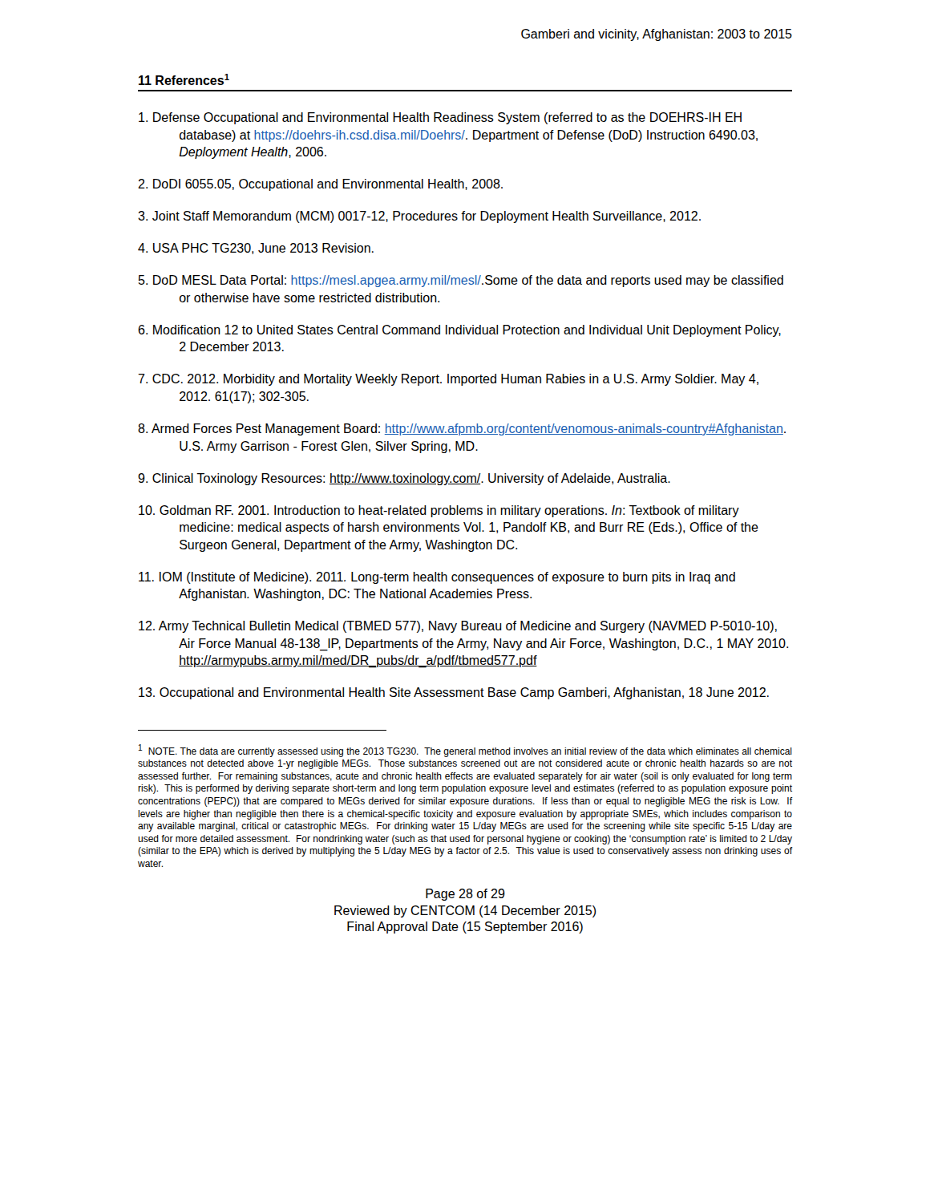Gamberi and vicinity, Afghanistan: 2003 to 2015
11 References1
1. Defense Occupational and Environmental Health Readiness System (referred to as the DOEHRS-IH EH database) at https://doehrs-ih.csd.disa.mil/Doehrs/. Department of Defense (DoD) Instruction 6490.03, Deployment Health, 2006.
2. DoDI 6055.05, Occupational and Environmental Health, 2008.
3. Joint Staff Memorandum (MCM) 0017-12, Procedures for Deployment Health Surveillance, 2012.
4. USA PHC TG230, June 2013 Revision.
5. DoD MESL Data Portal: https://mesl.apgea.army.mil/mesl/.Some of the data and reports used may be classified or otherwise have some restricted distribution.
6. Modification 12 to United States Central Command Individual Protection and Individual Unit Deployment Policy, 2 December 2013.
7. CDC. 2012. Morbidity and Mortality Weekly Report. Imported Human Rabies in a U.S. Army Soldier. May 4, 2012. 61(17); 302-305.
8. Armed Forces Pest Management Board: http://www.afpmb.org/content/venomous-animals-country#Afghanistan. U.S. Army Garrison - Forest Glen, Silver Spring, MD.
9. Clinical Toxinology Resources: http://www.toxinology.com/. University of Adelaide, Australia.
10. Goldman RF. 2001. Introduction to heat-related problems in military operations. In: Textbook of military medicine: medical aspects of harsh environments Vol. 1, Pandolf KB, and Burr RE (Eds.), Office of the Surgeon General, Department of the Army, Washington DC.
11. IOM (Institute of Medicine). 2011. Long-term health consequences of exposure to burn pits in Iraq and Afghanistan. Washington, DC: The National Academies Press.
12. Army Technical Bulletin Medical (TBMED 577), Navy Bureau of Medicine and Surgery (NAVMED P-5010-10), Air Force Manual 48-138_IP, Departments of the Army, Navy and Air Force, Washington, D.C., 1 MAY 2010. http://armypubs.army.mil/med/DR_pubs/dr_a/pdf/tbmed577.pdf
13. Occupational and Environmental Health Site Assessment Base Camp Gamberi, Afghanistan, 18 June 2012.
1 NOTE. The data are currently assessed using the 2013 TG230. The general method involves an initial review of the data which eliminates all chemical substances not detected above 1-yr negligible MEGs. Those substances screened out are not considered acute or chronic health hazards so are not assessed further. For remaining substances, acute and chronic health effects are evaluated separately for air water (soil is only evaluated for long term risk). This is performed by deriving separate short-term and long term population exposure level and estimates (referred to as population exposure point concentrations (PEPC)) that are compared to MEGs derived for similar exposure durations. If less than or equal to negligible MEG the risk is Low. If levels are higher than negligible then there is a chemical-specific toxicity and exposure evaluation by appropriate SMEs, which includes comparison to any available marginal, critical or catastrophic MEGs. For drinking water 15 L/day MEGs are used for the screening while site specific 5-15 L/day are used for more detailed assessment. For nondrinking water (such as that used for personal hygiene or cooking) the ‘consumption rate’ is limited to 2 L/day (similar to the EPA) which is derived by multiplying the 5 L/day MEG by a factor of 2.5. This value is used to conservatively assess non drinking uses of water.
Page 28 of 29
Reviewed by CENTCOM (14 December 2015)
Final Approval Date (15 September 2016)